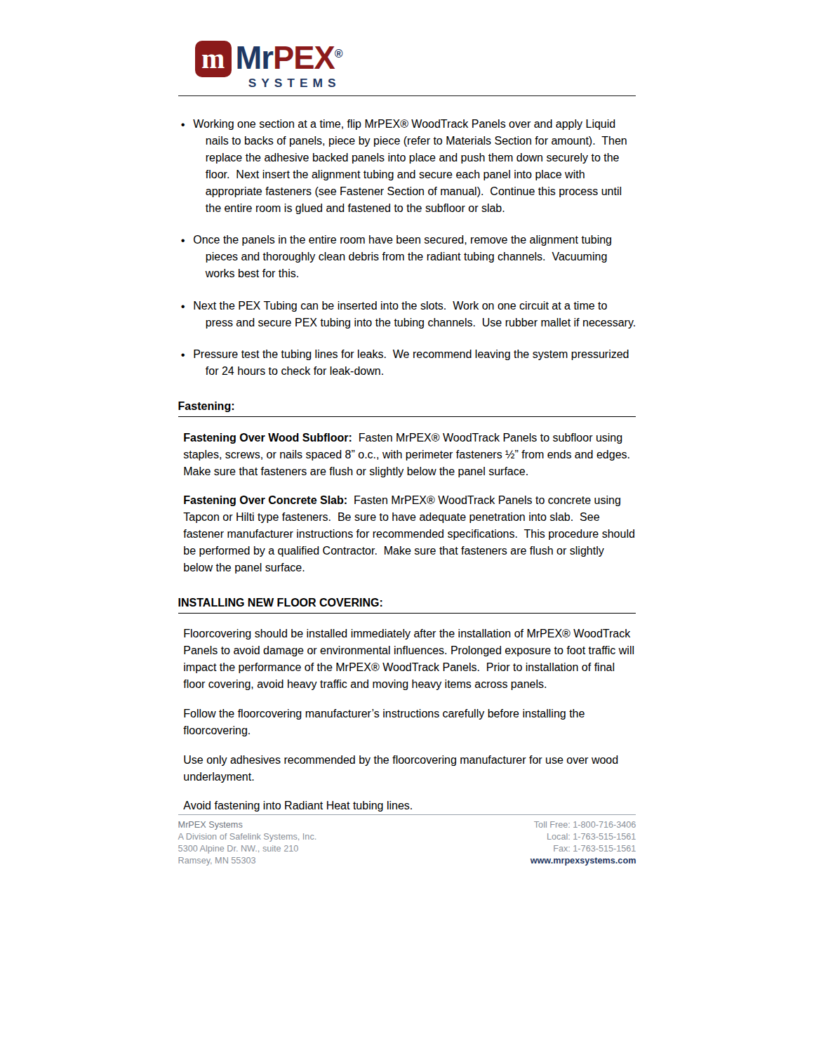m
Mr PEX®
SYSTEMS
Working one section at a time, flip MrPEX® WoodTrack Panels over and apply Liquid nails to backs of panels, piece by piece (refer to Materials Section for amount). Then replace the adhesive backed panels into place and push them down securely to the floor. Next insert the alignment tubing and secure each panel into place with appropriate fasteners (see Fastener Section of manual). Continue this process until the entire room is glued and fastened to the subfloor or slab.
Once the panels in the entire room have been secured, remove the alignment tubing pieces and thoroughly clean debris from the radiant tubing channels. Vacuuming works best for this.
Next the PEX Tubing can be inserted into the slots. Work on one circuit at a time to press and secure PEX tubing into the tubing channels. Use rubber mallet if necessary.
Pressure test the tubing lines for leaks. We recommend leaving the system pressurized for 24 hours to check for leak-down.
Fastening:
Fastening Over Wood Subfloor: Fasten MrPEX® WoodTrack Panels to subfloor using staples, screws, or nails spaced 8” o.c., with perimeter fasteners ½” from ends and edges. Make sure that fasteners are flush or slightly below the panel surface.
Fastening Over Concrete Slab: Fasten MrPEX® WoodTrack Panels to concrete using Tapcon or Hilti type fasteners. Be sure to have adequate penetration into slab. See fastener manufacturer instructions for recommended specifications. This procedure should be performed by a qualified Contractor. Make sure that fasteners are flush or slightly below the panel surface.
INSTALLING NEW FLOOR COVERING:
Floorcovering should be installed immediately after the installation of MrPEX® WoodTrack Panels to avoid damage or environmental influences. Prolonged exposure to foot traffic will impact the performance of the MrPEX® WoodTrack Panels. Prior to installation of final floor covering, avoid heavy traffic and moving heavy items across panels.
Follow the floorcovering manufacturer’s instructions carefully before installing the floorcovering.
Use only adhesives recommended by the floorcovering manufacturer for use over wood underlayment.
Avoid fastening into Radiant Heat tubing lines.
MrPEX Systems
A Division of Safelink Systems, Inc.
5300 Alpine Dr. NW., suite 210
Ramsey, MN 55303
Toll Free: 1-800-716-3406
Local: 1-763-515-1561
Fax: 1-763-515-1561
www.mrpexsystems.com